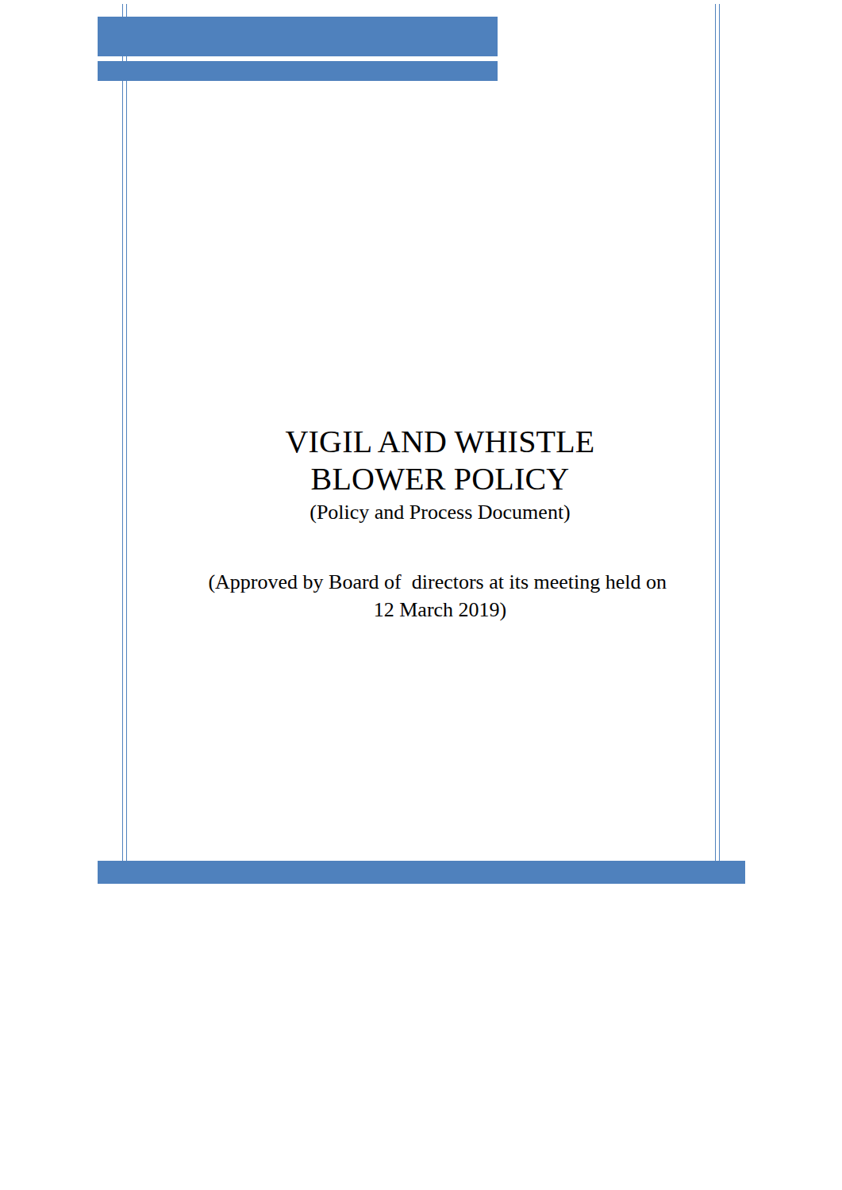VIGIL AND WHISTLE
BLOWER POLICY
(Policy and Process Document)
(Approved by Board of directors at its meeting held on 12 March 2019)